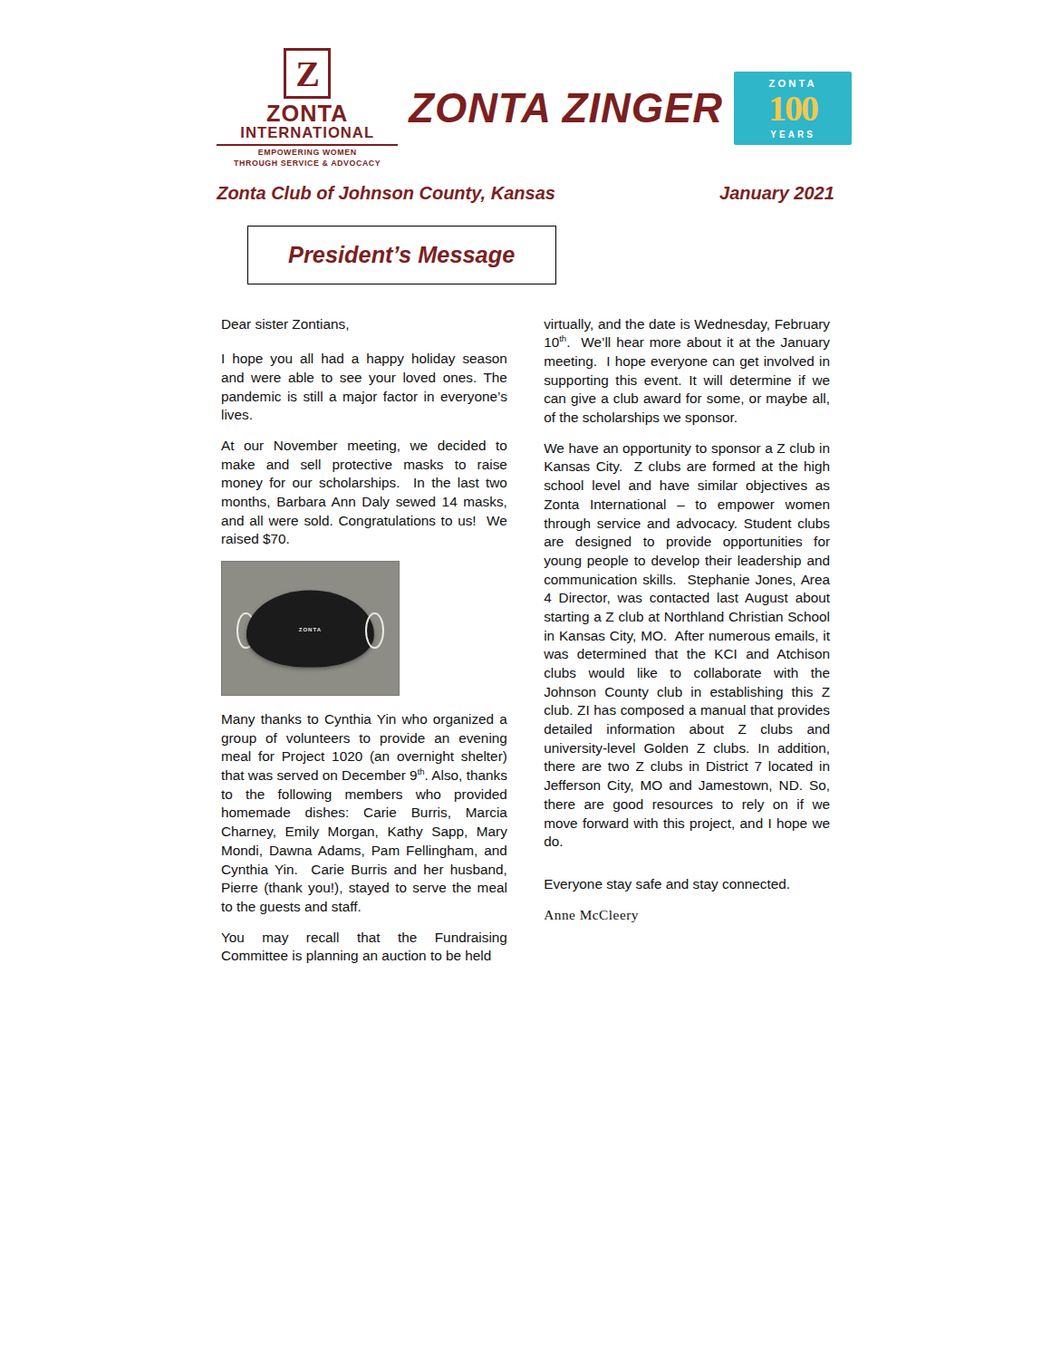Z
ZONTA
INTERNATIONAL
Empowering Women
through Service & Advocacy
ZONTA ZINGER
Zonta
100
Years
Zonta Club of Johnson County, Kansas
January 2021
President’s Message
Dear sister Zontians,
I hope you all had a happy holiday season and were able to see your loved ones. The pandemic is still a major factor in everyone’s lives.
At our November meeting, we decided to make and sell protective masks to raise money for our scholarships. In the last two months, Barbara Ann Daly sewed 14 masks, and all were sold. Congratulations to us! We raised $70.
Many thanks to Cynthia Yin who organized a group of volunteers to provide an evening meal for Project 1020 (an overnight shelter) that was served on December 9th. Also, thanks to the following members who provided homemade dishes: Carie Burris, Marcia Charney, Emily Morgan, Kathy Sapp, Mary Mondi, Dawna Adams, Pam Fellingham, and Cynthia Yin. Carie Burris and her husband, Pierre (thank you!), stayed to serve the meal to the guests and staff.
You may recall that the Fundraising Committee is planning an auction to be held
virtually, and the date is Wednesday, February 10th. We’ll hear more about it at the January meeting. I hope everyone can get involved in supporting this event. It will determine if we can give a club award for some, or maybe all, of the scholarships we sponsor.
We have an opportunity to sponsor a Z club in Kansas City. Z clubs are formed at the high school level and have similar objectives as Zonta International – to empower women through service and advocacy. Student clubs are designed to provide opportunities for young people to develop their leadership and communication skills. Stephanie Jones, Area 4 Director, was contacted last August about starting a Z club at Northland Christian School in Kansas City, MO. After numerous emails, it was determined that the KCI and Atchison clubs would like to collaborate with the Johnson County club in establishing this Z club. ZI has composed a manual that provides detailed information about Z clubs and university-level Golden Z clubs. In addition, there are two Z clubs in District 7 located in Jefferson City, MO and Jamestown, ND. So, there are good resources to rely on if we move forward with this project, and I hope we do.
Everyone stay safe and stay connected.
Anne McCleery